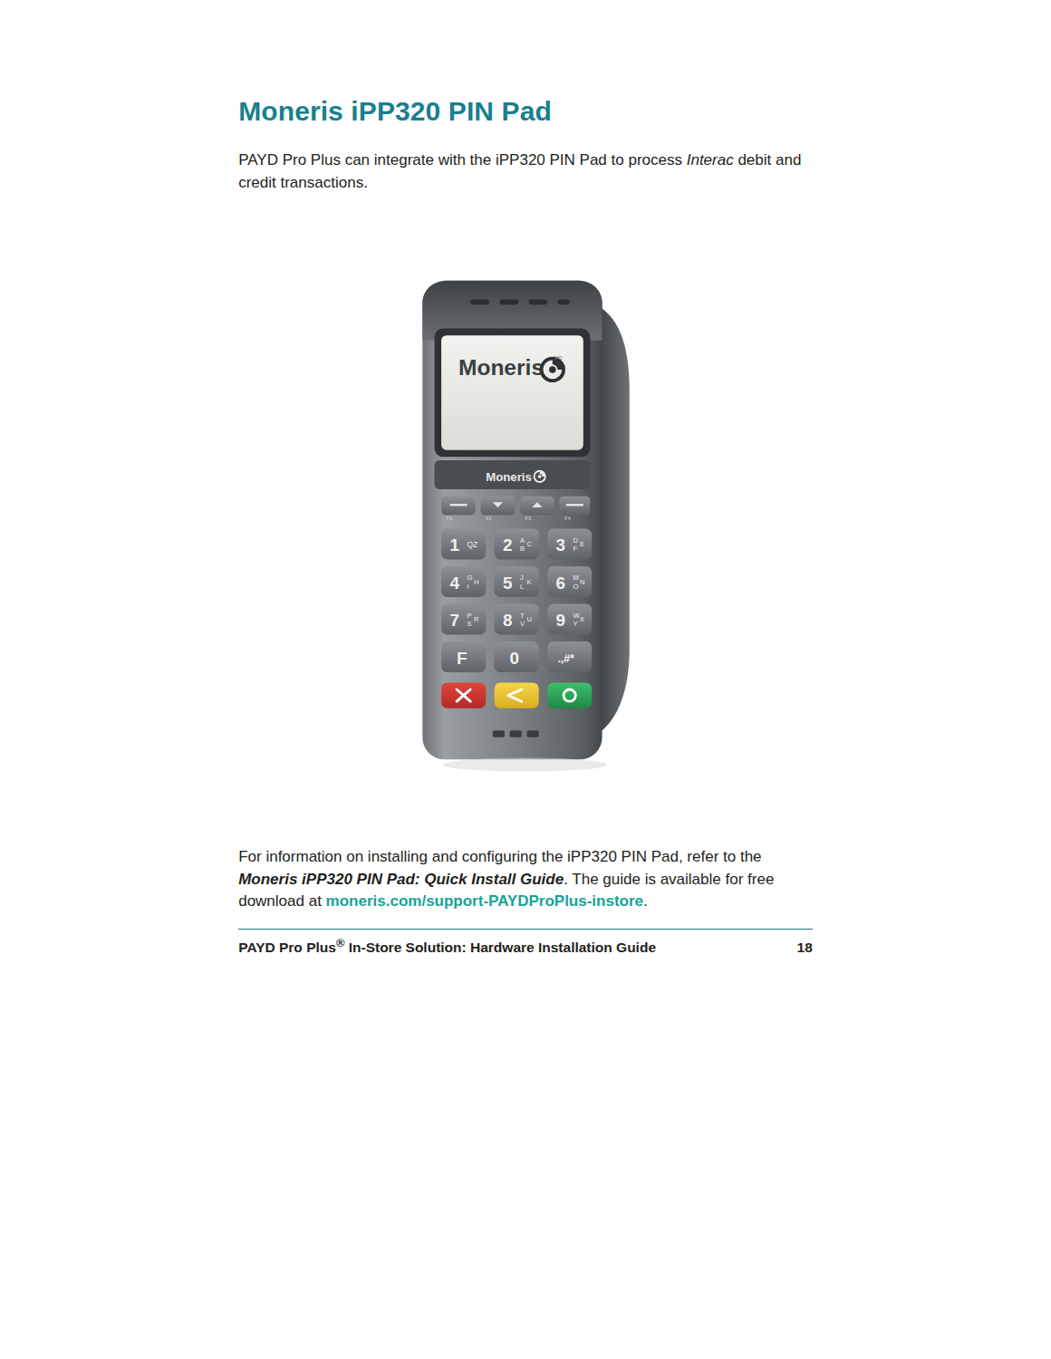Moneris iPP320 PIN Pad
PAYD Pro Plus can integrate with the iPP320 PIN Pad to process Interac debit and credit transactions.
Moneris MD Moneris F1 F2 F3 F4 1 QZ 2 A B C 3 D F E 4 G I H 5 J L K 6 M O N 7 P S R 8 T V U 9 W Y X F 0 .,#*
For information on installing and configuring the iPP320 PIN Pad, refer to the Moneris iPP320 PIN Pad: Quick Install Guide. The guide is available for free download at moneris.com/support-PAYDProPlus-instore.
PAYD Pro Plus® In-Store Solution: Hardware Installation Guide
18